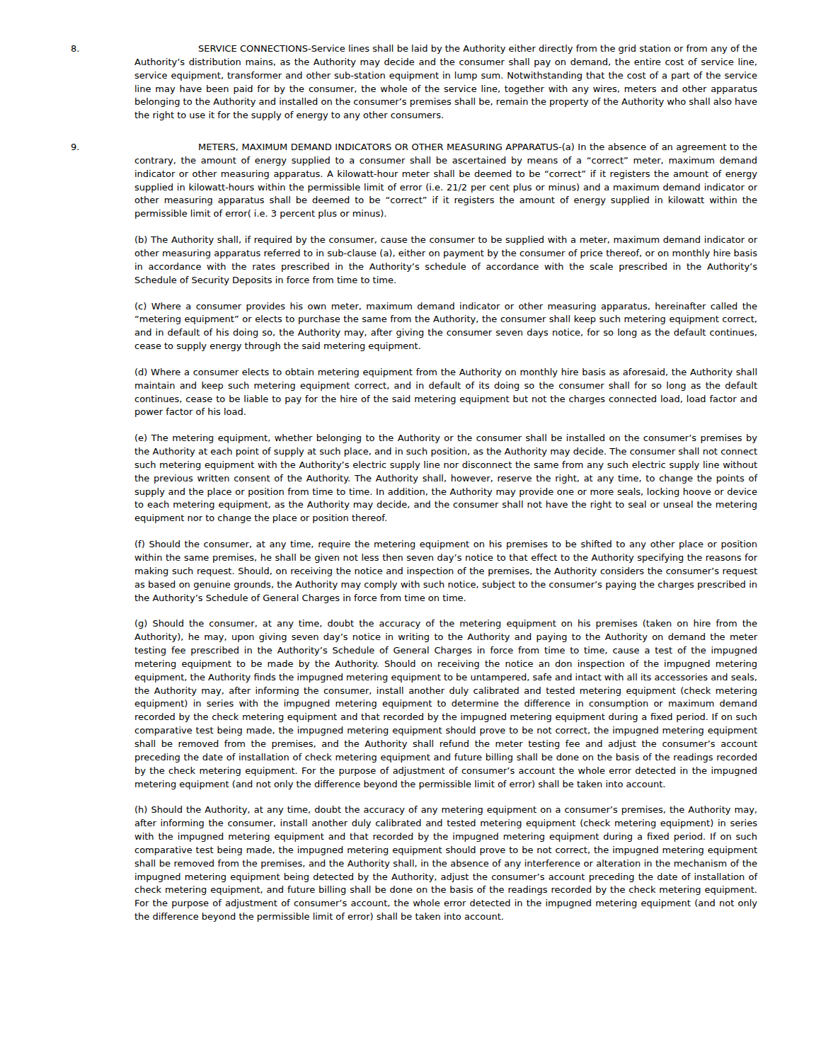8.
SERVICE CONNECTIONS-Service lines shall be laid by the Authority either directly from the grid station or from any of the Authority’s distribution mains, as the Authority may decide and the consumer shall pay on demand, the entire cost of service line, service equipment, transformer and other sub-station equipment in lump sum. Notwithstanding that the cost of a part of the service line may have been paid for by the consumer, the whole of the service line, together with any wires, meters and other apparatus belonging to the Authority and installed on the consumer’s premises shall be, remain the property of the Authority who shall also have the right to use it for the supply of energy to any other consumers.
9.
METERS, MAXIMUM DEMAND INDICATORS OR OTHER MEASURING APPARATUS-(a) In the absence of an agreement to the contrary, the amount of energy supplied to a consumer shall be ascertained by means of a “correct” meter, maximum demand indicator or other measuring apparatus. A kilowatt-hour meter shall be deemed to be “correct” if it registers the amount of energy supplied in kilowatt-hours within the permissible limit of error (i.e. 21/2 per cent plus or minus) and a maximum demand indicator or other measuring apparatus shall be deemed to be “correct” if it registers the amount of energy supplied in kilowatt within the permissible limit of error( i.e. 3 percent plus or minus).
(b) The Authority shall, if required by the consumer, cause the consumer to be supplied with a meter, maximum demand indicator or other measuring apparatus referred to in sub-clause (a), either on payment by the consumer of price thereof, or on monthly hire basis in accordance with the rates prescribed in the Authority’s schedule of accordance with the scale prescribed in the Authority’s Schedule of Security Deposits in force from time to time.
(c) Where a consumer provides his own meter, maximum demand indicator or other measuring apparatus, hereinafter called the “metering equipment” or elects to purchase the same from the Authority, the consumer shall keep such metering equipment correct, and in default of his doing so, the Authority may, after giving the consumer seven days notice, for so long as the default continues, cease to supply energy through the said metering equipment.
(d) Where a consumer elects to obtain metering equipment from the Authority on monthly hire basis as aforesaid, the Authority shall maintain and keep such metering equipment correct, and in default of its doing so the consumer shall for so long as the default continues, cease to be liable to pay for the hire of the said metering equipment but not the charges connected load, load factor and power factor of his load.
(e) The metering equipment, whether belonging to the Authority or the consumer shall be installed on the consumer’s premises by the Authority at each point of supply at such place, and in such position, as the Authority may decide. The consumer shall not connect such metering equipment with the Authority’s electric supply line nor disconnect the same from any such electric supply line without the previous written consent of the Authority. The Authority shall, however, reserve the right, at any time, to change the points of supply and the place or position from time to time. In addition, the Authority may provide one or more seals, locking hoove or device to each metering equipment, as the Authority may decide, and the consumer shall not have the right to seal or unseal the metering equipment nor to change the place or position thereof.
(f) Should the consumer, at any time, require the metering equipment on his premises to be shifted to any other place or position within the same premises, he shall be given not less then seven day’s notice to that effect to the Authority specifying the reasons for making such request. Should, on receiving the notice and inspection of the premises, the Authority considers the consumer’s request as based on genuine grounds, the Authority may comply with such notice, subject to the consumer’s paying the charges prescribed in the Authority’s Schedule of General Charges in force from time on time.
(g) Should the consumer, at any time, doubt the accuracy of the metering equipment on his premises (taken on hire from the Authority), he may, upon giving seven day’s notice in writing to the Authority and paying to the Authority on demand the meter testing fee prescribed in the Authority’s Schedule of General Charges in force from time to time, cause a test of the impugned metering equipment to be made by the Authority. Should on receiving the notice an don inspection of the impugned metering equipment, the Authority finds the impugned metering equipment to be untampered, safe and intact with all its accessories and seals, the Authority may, after informing the consumer, install another duly calibrated and tested metering equipment (check metering equipment) in series with the impugned metering equipment to determine the difference in consumption or maximum demand recorded by the check metering equipment and that recorded by the impugned metering equipment during a fixed period. If on such comparative test being made, the impugned metering equipment should prove to be not correct, the impugned metering equipment shall be removed from the premises, and the Authority shall refund the meter testing fee and adjust the consumer’s account preceding the date of installation of check metering equipment and future billing shall be done on the basis of the readings recorded by the check metering equipment. For the purpose of adjustment of consumer’s account the whole error detected in the impugned metering equipment (and not only the difference beyond the permissible limit of error) shall be taken into account.
(h) Should the Authority, at any time, doubt the accuracy of any metering equipment on a consumer’s premises, the Authority may, after informing the consumer, install another duly calibrated and tested metering equipment (check metering equipment) in series with the impugned metering equipment and that recorded by the impugned metering equipment during a fixed period. If on such comparative test being made, the impugned metering equipment should prove to be not correct, the impugned metering equipment shall be removed from the premises, and the Authority shall, in the absence of any interference or alteration in the mechanism of the impugned metering equipment being detected by the Authority, adjust the consumer’s account preceding the date of installation of check metering equipment, and future billing shall be done on the basis of the readings recorded by the check metering equipment. For the purpose of adjustment of consumer’s account, the whole error detected in the impugned metering equipment (and not only the difference beyond the permissible limit of error) shall be taken into account.